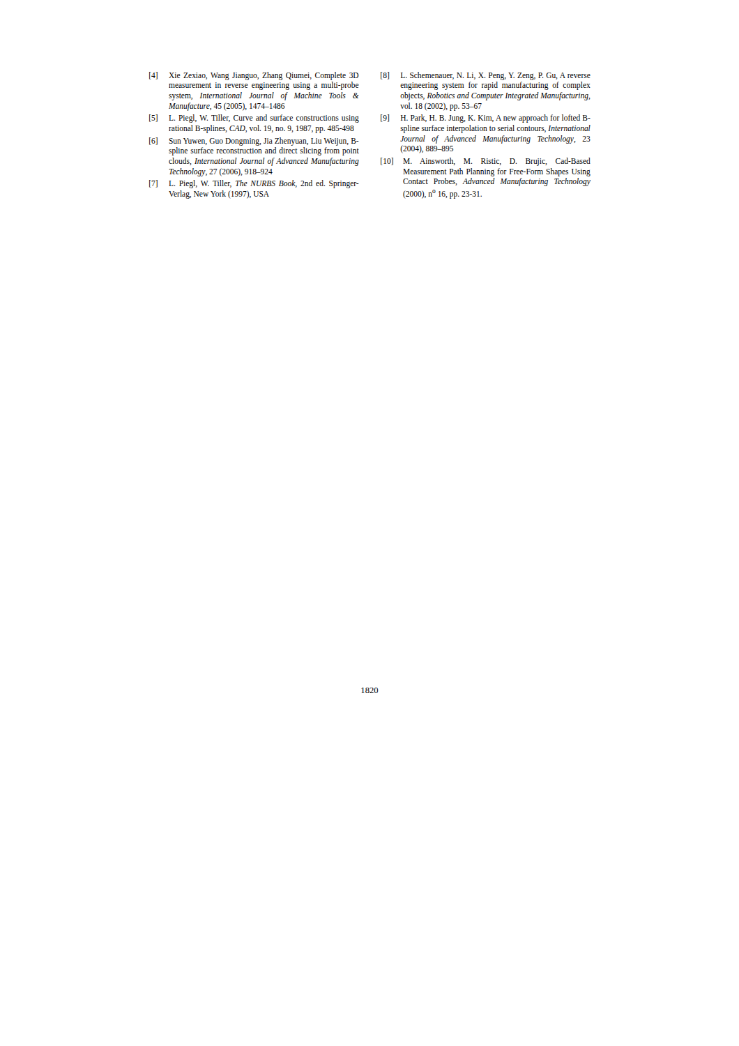[4] Xie Zexiao, Wang Jianguo, Zhang Qiumei, Complete 3D measurement in reverse engineering using a multi-probe system, International Journal of Machine Tools & Manufacture, 45 (2005), 1474–1486
[5] L. Piegl, W. Tiller, Curve and surface constructions using rational B-splines, CAD, vol. 19, no. 9, 1987, pp. 485-498
[6] Sun Yuwen, Guo Dongming, Jia Zhenyuan, Liu Weijun, B-spline surface reconstruction and direct slicing from point clouds, International Journal of Advanced Manufacturing Technology, 27 (2006), 918–924
[7] L. Piegl, W. Tiller, The NURBS Book, 2nd ed. Springer-Verlag, New York (1997), USA
[8] L. Schemenauer, N. Li, X. Peng, Y. Zeng, P. Gu, A reverse engineering system for rapid manufacturing of complex objects, Robotics and Computer Integrated Manufacturing, vol. 18 (2002), pp. 53–67
[9] H. Park, H. B. Jung, K. Kim, A new approach for lofted B-spline surface interpolation to serial contours, International Journal of Advanced Manufacturing Technology, 23 (2004), 889–895
[10] M. Ainsworth, M. Ristic, D. Brujic, Cad-Based Measurement Path Planning for Free-Form Shapes Using Contact Probes, Advanced Manufacturing Technology (2000), no 16, pp. 23-31.
1820